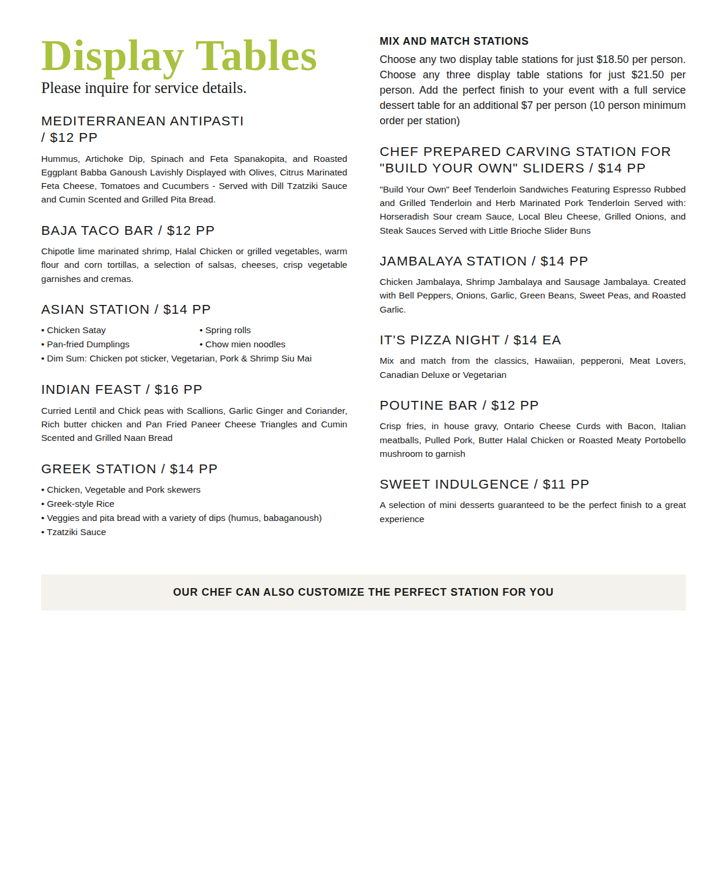Display Tables
Please inquire for service details.
Mediterranean Antipasti
/ $12 PP
Hummus, Artichoke Dip, Spinach and Feta Spanakopita, and Roasted Eggplant Babba Ganoush Lavishly Displayed with Olives, Citrus Marinated Feta Cheese, Tomatoes and Cucumbers - Served with Dill Tzatziki Sauce and Cumin Scented and Grilled Pita Bread.
Baja Taco Bar / $12 PP
Chipotle lime marinated shrimp, Halal Chicken or grilled vegetables, warm flour and corn tortillas, a selection of salsas, cheeses, crisp vegetable garnishes and cremas.
Asian Station / $14 PP
Chicken Satay
Pan-fried Dumplings
Spring rolls
Chow mien noodles
Dim Sum: Chicken pot sticker, Vegetarian, Pork & Shrimp Siu Mai
Indian Feast / $16 PP
Curried Lentil and Chick peas with Scallions, Garlic Ginger and Coriander, Rich butter chicken and Pan Fried Paneer Cheese Triangles and Cumin Scented and Grilled Naan Bread
Greek Station / $14 PP
Chicken, Vegetable and Pork skewers
Greek-style Rice
Veggies and pita bread with a variety of dips (humus, babaganoush)
Tzatziki Sauce
Mix and Match Stations
Choose any two display table stations for just $18.50 per person. Choose any three display table stations for just $21.50 per person. Add the perfect finish to your event with a full service dessert table for an additional $7 per person (10 person minimum order per station)
Chef Prepared Carving Station for "Build Your Own" Sliders / $14 PP
"Build Your Own" Beef Tenderloin Sandwiches Featuring Espresso Rubbed and Grilled Tenderloin and Herb Marinated Pork Tenderloin Served with: Horseradish Sour cream Sauce, Local Bleu Cheese, Grilled Onions, and Steak Sauces Served with Little Brioche Slider Buns
Jambalaya Station / $14 PP
Chicken Jambalaya, Shrimp Jambalaya and Sausage Jambalaya. Created with Bell Peppers, Onions, Garlic, Green Beans, Sweet Peas, and Roasted Garlic.
It's Pizza Night / $14 EA
Mix and match from the classics, Hawaiian, pepperoni, Meat Lovers, Canadian Deluxe or Vegetarian
Poutine Bar / $12 PP
Crisp fries, in house gravy, Ontario Cheese Curds with Bacon, Italian meatballs, Pulled Pork, Butter Halal Chicken or Roasted Meaty Portobello mushroom to garnish
Sweet Indulgence / $11 PP
A selection of mini desserts guaranteed to be the perfect finish to a great experience
Our Chef Can Also Customize the Perfect Station for You